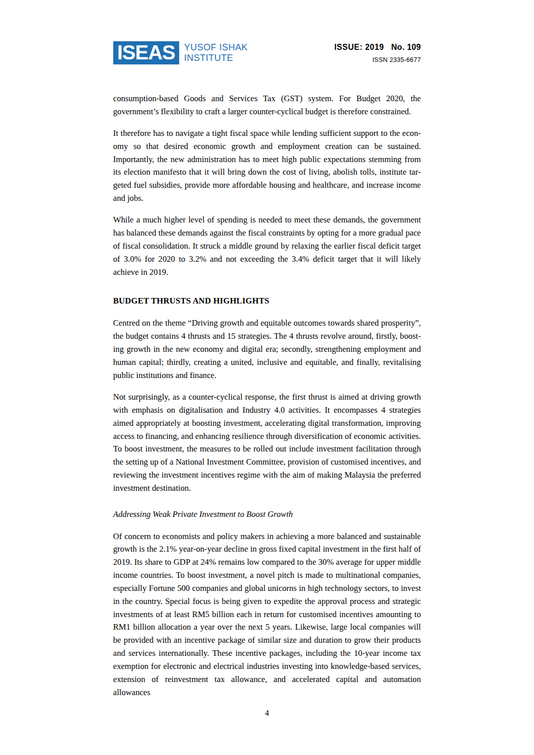ISEAS YUSOF ISHAK INSTITUTE
ISSUE: 2019 No. 109
ISSN 2335-6677
consumption-based Goods and Services Tax (GST) system. For Budget 2020, the government’s flexibility to craft a larger counter-cyclical budget is therefore constrained.
It therefore has to navigate a tight fiscal space while lending sufficient support to the economy so that desired economic growth and employment creation can be sustained. Importantly, the new administration has to meet high public expectations stemming from its election manifesto that it will bring down the cost of living, abolish tolls, institute targeted fuel subsidies, provide more affordable housing and healthcare, and increase income and jobs.
While a much higher level of spending is needed to meet these demands, the government has balanced these demands against the fiscal constraints by opting for a more gradual pace of fiscal consolidation. It struck a middle ground by relaxing the earlier fiscal deficit target of 3.0% for 2020 to 3.2% and not exceeding the 3.4% deficit target that it will likely achieve in 2019.
BUDGET THRUSTS AND HIGHLIGHTS
Centred on the theme “Driving growth and equitable outcomes towards shared prosperity”, the budget contains 4 thrusts and 15 strategies. The 4 thrusts revolve around, firstly, boosting growth in the new economy and digital era; secondly, strengthening employment and human capital; thirdly, creating a united, inclusive and equitable, and finally, revitalising public institutions and finance.
Not surprisingly, as a counter-cyclical response, the first thrust is aimed at driving growth with emphasis on digitalisation and Industry 4.0 activities. It encompasses 4 strategies aimed appropriately at boosting investment, accelerating digital transformation, improving access to financing, and enhancing resilience through diversification of economic activities. To boost investment, the measures to be rolled out include investment facilitation through the setting up of a National Investment Committee, provision of customised incentives, and reviewing the investment incentives regime with the aim of making Malaysia the preferred investment destination.
Addressing Weak Private Investment to Boost Growth
Of concern to economists and policy makers in achieving a more balanced and sustainable growth is the 2.1% year-on-year decline in gross fixed capital investment in the first half of 2019. Its share to GDP at 24% remains low compared to the 30% average for upper middle income countries. To boost investment, a novel pitch is made to multinational companies, especially Fortune 500 companies and global unicorns in high technology sectors, to invest in the country. Special focus is being given to expedite the approval process and strategic investments of at least RM5 billion each in return for customised incentives amounting to RM1 billion allocation a year over the next 5 years. Likewise, large local companies will be provided with an incentive package of similar size and duration to grow their products and services internationally. These incentive packages, including the 10-year income tax exemption for electronic and electrical industries investing into knowledge-based services, extension of reinvestment tax allowance, and accelerated capital and automation allowances
4